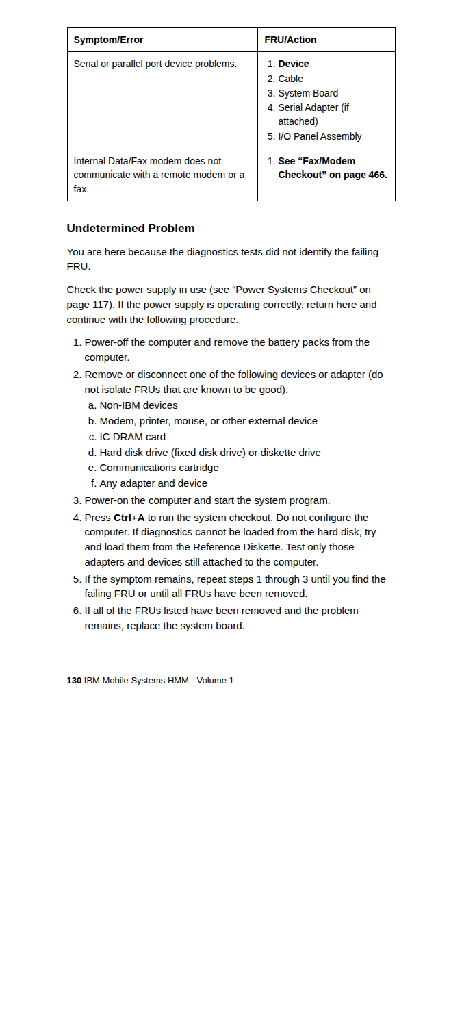| Symptom/Error | FRU/Action |
| --- | --- |
| Serial or parallel port device problems. | Device Cable System Board Serial Adapter (if attached) I/O Panel Assembly |
| Internal Data/Fax modem does not communicate with a remote modem or a fax. | See “Fax/Modem Checkout” on page 466. |
Undetermined Problem
You are here because the diagnostics tests did not identify the failing FRU.
Check the power supply in use (see “Power Systems Checkout” on page 117). If the power supply is operating correctly, return here and continue with the following procedure.
Power-off the computer and remove the battery packs from the computer.
Remove or disconnect one of the following devices or adapter (do not isolate FRUs that are known to be good).
Non-IBM devices
Modem, printer, mouse, or other external device
IC DRAM card
Hard disk drive (fixed disk drive) or diskette drive
Communications cartridge
Any adapter and device
Power-on the computer and start the system program.
Press Ctrl+A to run the system checkout. Do not configure the computer. If diagnostics cannot be loaded from the hard disk, try and load them from the Reference Diskette. Test only those adapters and devices still attached to the computer.
If the symptom remains, repeat steps 1 through 3 until you find the failing FRU or until all FRUs have been removed.
If all of the FRUs listed have been removed and the problem remains, replace the system board.
130 IBM Mobile Systems HMM - Volume 1